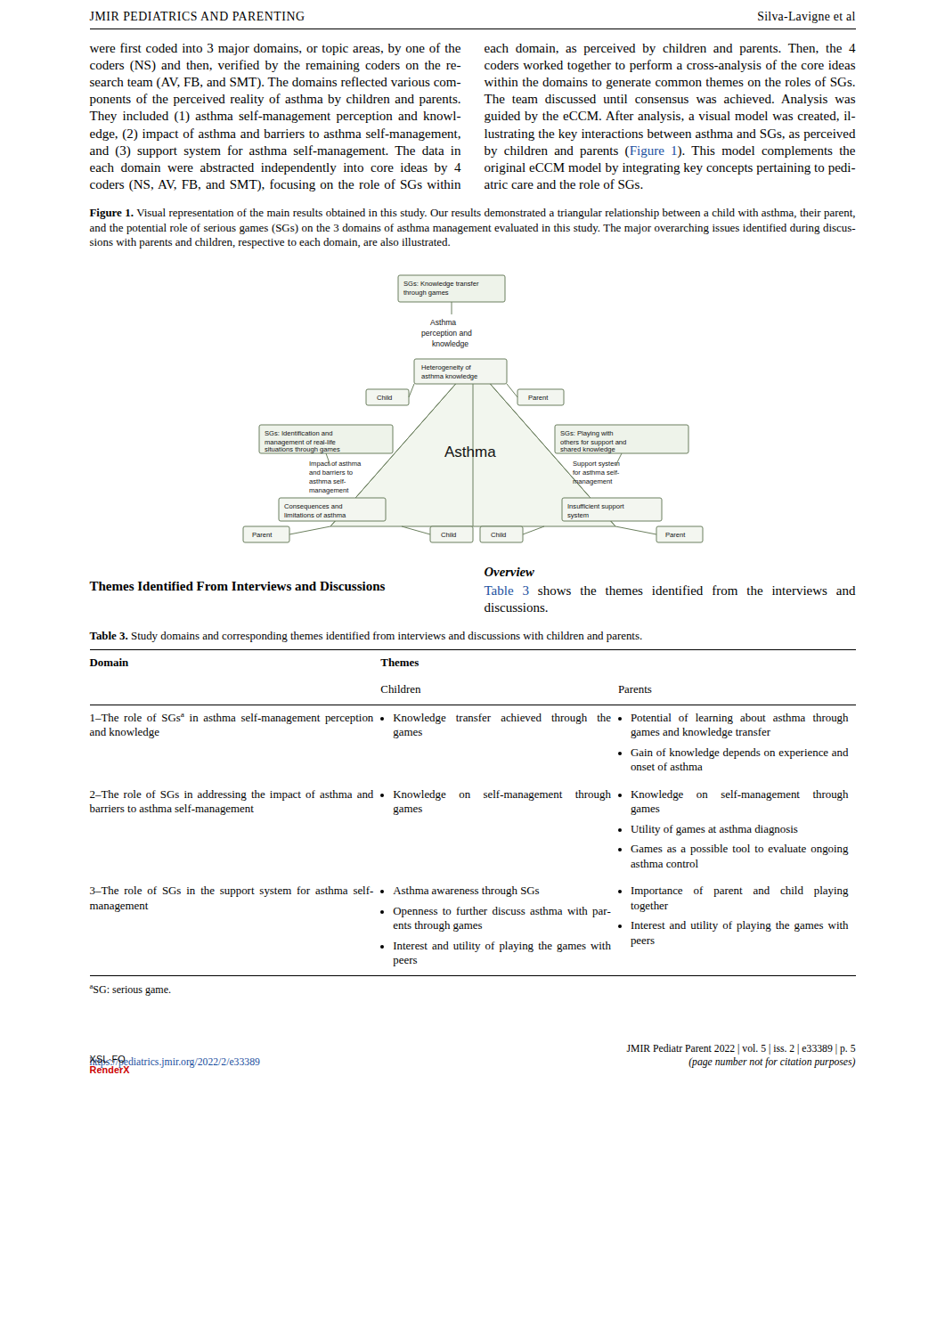JMIR Pediatrics and Parenting
Silva-Lavigne et al
were first coded into 3 major domains, or topic areas, by one of the coders (NS) and then, verified by the remaining coders on the research team (AV, FB, and SMT). The domains reflected various components of the perceived reality of asthma by children and parents. They included (1) asthma self-management perception and knowledge, (2) impact of asthma and barriers to asthma self-management, and (3) support system for asthma self-management. The data in each domain were abstracted independently into core ideas by 4 coders (NS, AV, FB, and SMT), focusing on the role of SGs within each domain, as perceived by children and parents. Then, the 4 coders worked together to perform a cross-analysis of the core ideas within the domains to generate common themes on the roles of SGs. The team discussed until consensus was achieved. Analysis was guided by the eCCM. After analysis, a visual model was created, illustrating the key interactions between asthma and SGs, as perceived by children and parents (Figure 1). This model complements the original eCCM model by integrating key concepts pertaining to pediatric care and the role of SGs.
Figure 1. Visual representation of the main results obtained in this study. Our results demonstrated a triangular relationship between a child with asthma, their parent, and the potential role of serious games (SGs) on the 3 domains of asthma management evaluated in this study. The major overarching issues identified during discussions with parents and children, respective to each domain, are also illustrated.
SGs: Knowledge transfer through games Asthma perception and knowledge Heterogeneity of asthma knowledge Child Parent SGs: Identification and management of real-life situations through games SGs: Playing with others for support and shared knowledge Asthma Impact of asthma and barriers to asthma self- management Support system for asthma self- management Consequences and limitations of asthma Insufficient support system Parent Child Child Parent
Themes Identified From Interviews and Discussions
Overview
Table 3 shows the themes identified from the interviews and discussions.
Table 3. Study domains and corresponding themes identified from interviews and discussions with children and parents.
| Domain | Themes |
| --- | --- |
| | Children | Parents |
| 1–The role of SGs a in asthma self-management perception and knowledge | Knowledge transfer achieved through the games | Potential of learning about asthma through games and knowledge transfer Gain of knowledge depends on experience and onset of asthma |
| 2–The role of SGs in addressing the impact of asthma and barriers to asthma self-management | Knowledge on self-management through games | Knowledge on self-management through games Utility of games at asthma diagnosis Games as a possible tool to evaluate ongoing asthma control |
| 3–The role of SGs in the support system for asthma self-management | Asthma awareness through SGs Openness to further discuss asthma with parents through games Interest and utility of playing the games with peers | Importance of parent and child playing together Interest and utility of playing the games with peers |
aSG: serious game.
https://pediatrics.jmir.org/2022/2/e33389
JMIR Pediatr Parent 2022 | vol. 5 | iss. 2 | e33389 | p. 5
(page number not for citation purposes)
XSL·FO
RenderX